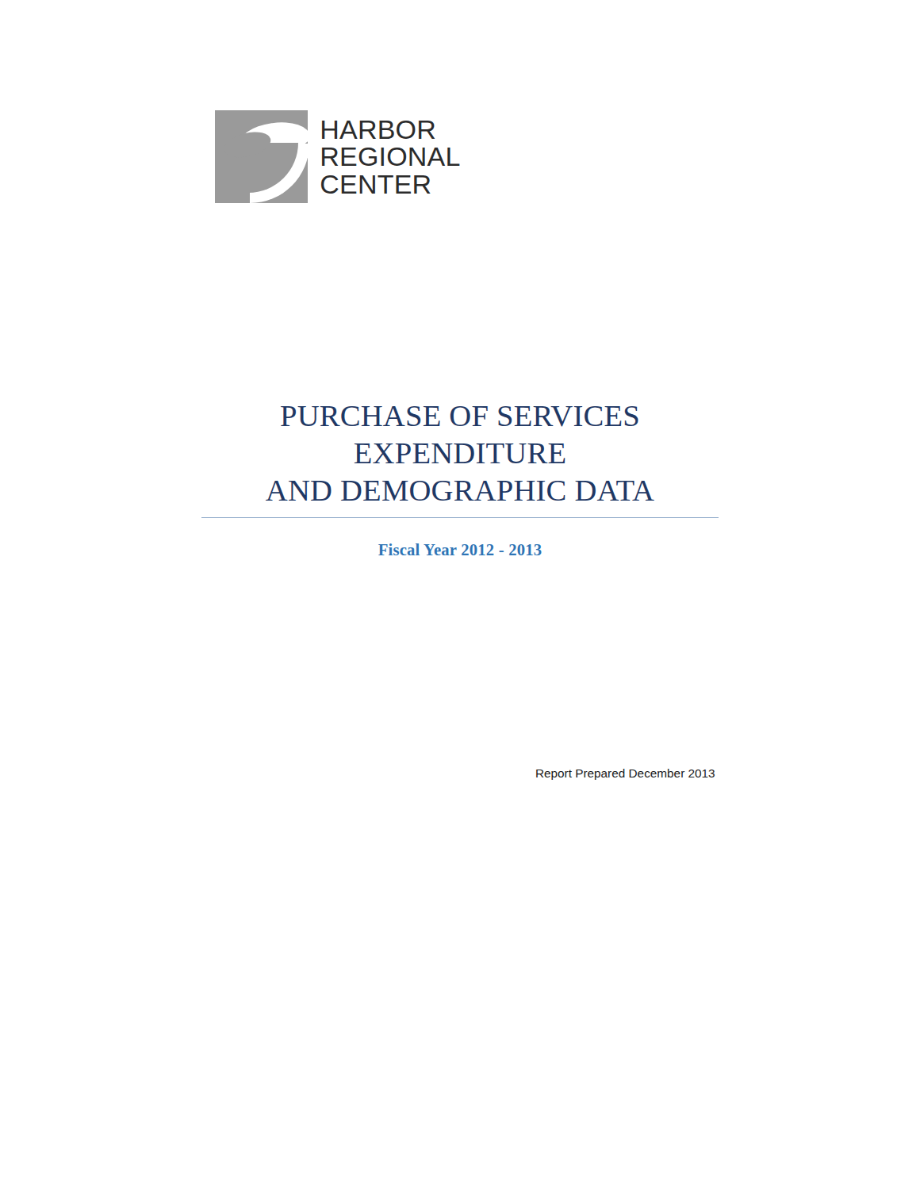HARBOR REGIONAL CENTER
PURCHASE OF SERVICES EXPENDITURE
AND DEMOGRAPHIC DATA
Fiscal Year 2012 - 2013
Report Prepared December 2013